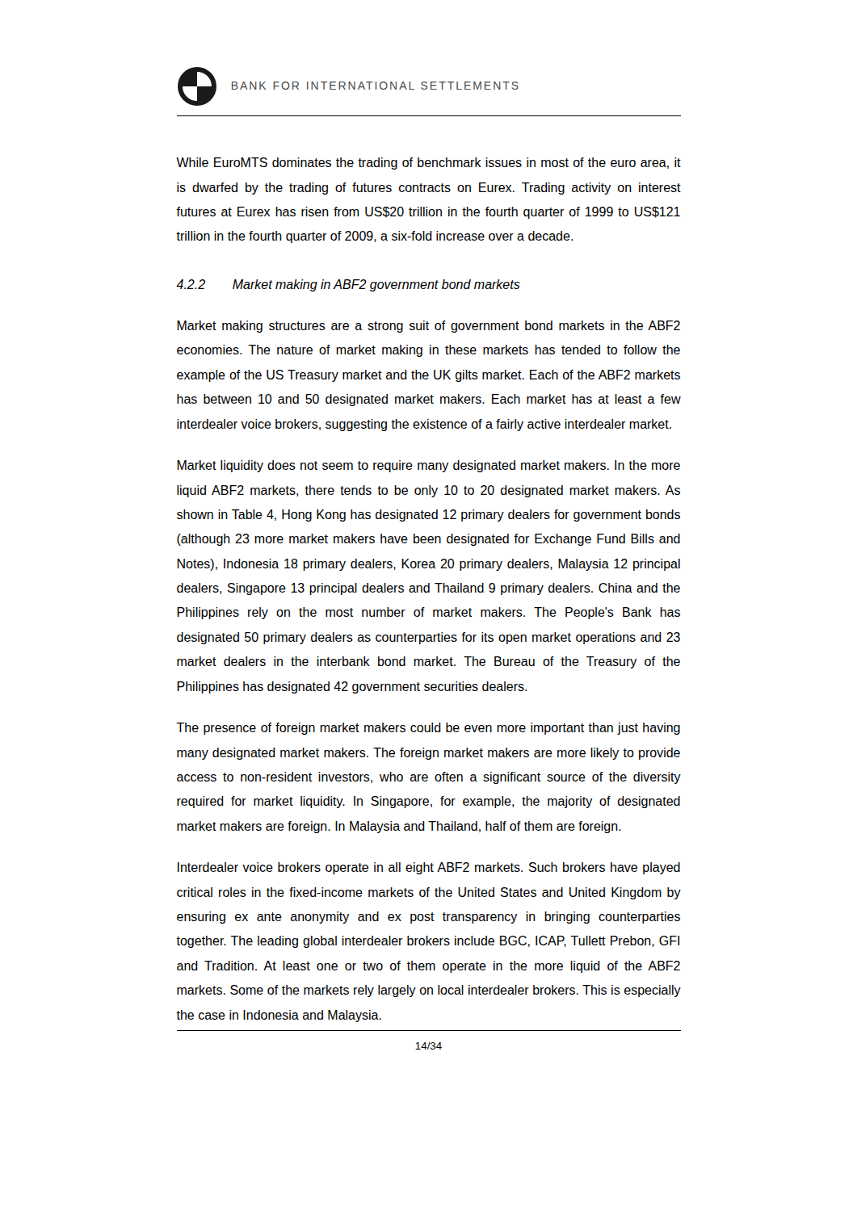Bank for International Settlements
While EuroMTS dominates the trading of benchmark issues in most of the euro area, it is dwarfed by the trading of futures contracts on Eurex. Trading activity on interest futures at Eurex has risen from US$20 trillion in the fourth quarter of 1999 to US$121 trillion in the fourth quarter of 2009, a six-fold increase over a decade.
4.2.2 Market making in ABF2 government bond markets
Market making structures are a strong suit of government bond markets in the ABF2 economies. The nature of market making in these markets has tended to follow the example of the US Treasury market and the UK gilts market. Each of the ABF2 markets has between 10 and 50 designated market makers. Each market has at least a few interdealer voice brokers, suggesting the existence of a fairly active interdealer market.
Market liquidity does not seem to require many designated market makers. In the more liquid ABF2 markets, there tends to be only 10 to 20 designated market makers. As shown in Table 4, Hong Kong has designated 12 primary dealers for government bonds (although 23 more market makers have been designated for Exchange Fund Bills and Notes), Indonesia 18 primary dealers, Korea 20 primary dealers, Malaysia 12 principal dealers, Singapore 13 principal dealers and Thailand 9 primary dealers. China and the Philippines rely on the most number of market makers. The People's Bank has designated 50 primary dealers as counterparties for its open market operations and 23 market dealers in the interbank bond market. The Bureau of the Treasury of the Philippines has designated 42 government securities dealers.
The presence of foreign market makers could be even more important than just having many designated market makers. The foreign market makers are more likely to provide access to non-resident investors, who are often a significant source of the diversity required for market liquidity. In Singapore, for example, the majority of designated market makers are foreign. In Malaysia and Thailand, half of them are foreign.
Interdealer voice brokers operate in all eight ABF2 markets. Such brokers have played critical roles in the fixed-income markets of the United States and United Kingdom by ensuring ex ante anonymity and ex post transparency in bringing counterparties together. The leading global interdealer brokers include BGC, ICAP, Tullett Prebon, GFI and Tradition. At least one or two of them operate in the more liquid of the ABF2 markets. Some of the markets rely largely on local interdealer brokers. This is especially the case in Indonesia and Malaysia.
14/34